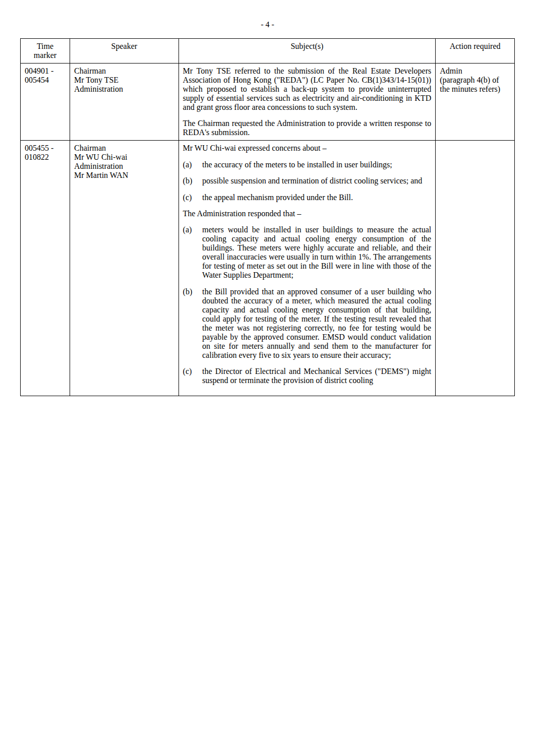- 4 -
| Time marker | Speaker | Subject(s) | Action required |
| --- | --- | --- | --- |
| 004901 - 005454 | Chairman Mr Tony TSE Administration | Mr Tony TSE referred to the submission of the Real Estate Developers Association of Hong Kong ("REDA") (LC Paper No. CB(1)343/14-15(01)) which proposed to establish a back-up system to provide uninterrupted supply of essential services such as electricity and air-conditioning in KTD and grant gross floor area concessions to such system. The Chairman requested the Administration to provide a written response to REDA's submission. | Admin (paragraph 4(b) of the minutes refers) |
| 005455 - 010822 | Chairman Mr WU Chi-wai Administration Mr Martin WAN | Mr WU Chi-wai expressed concerns about – (a) the accuracy of the meters to be installed in user buildings; (b) possible suspension and termination of district cooling services; and (c) the appeal mechanism provided under the Bill. The Administration responded that – (a) meters would be installed in user buildings to measure the actual cooling capacity and actual cooling energy consumption of the buildings. These meters were highly accurate and reliable, and their overall inaccuracies were usually in turn within 1%. The arrangements for testing of meter as set out in the Bill were in line with those of the Water Supplies Department; (b) the Bill provided that an approved consumer of a user building who doubted the accuracy of a meter, which measured the actual cooling capacity and actual cooling energy consumption of that building, could apply for testing of the meter. If the testing result revealed that the meter was not registering correctly, no fee for testing would be payable by the approved consumer. EMSD would conduct validation on site for meters annually and send them to the manufacturer for calibration every five to six years to ensure their accuracy; (c) the Director of Electrical and Mechanical Services ("DEMS") might suspend or terminate the provision of district cooling | |